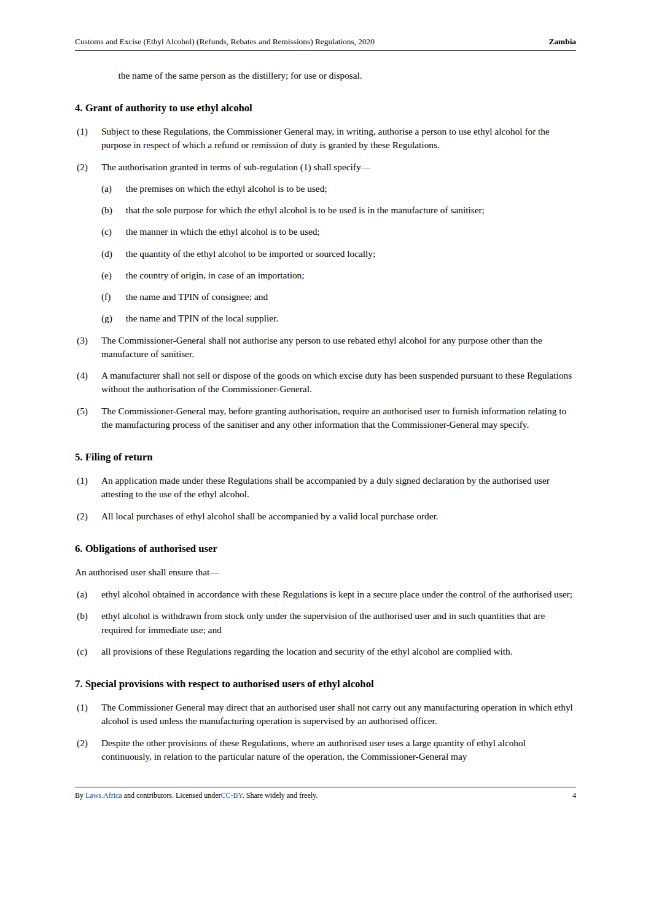Customs and Excise (Ethyl Alcohol) (Refunds, Rebates and Remissions) Regulations, 2020 Zambia
the name of the same person as the distillery; for use or disposal.
4. Grant of authority to use ethyl alcohol
(1) Subject to these Regulations, the Commissioner General may, in writing, authorise a person to use ethyl alcohol for the purpose in respect of which a refund or remission of duty is granted by these Regulations.
(2) The authorisation granted in terms of sub-regulation (1) shall specify—
(a) the premises on which the ethyl alcohol is to be used;
(b) that the sole purpose for which the ethyl alcohol is to be used is in the manufacture of sanitiser;
(c) the manner in which the ethyl alcohol is to be used;
(d) the quantity of the ethyl alcohol to be imported or sourced locally;
(e) the country of origin, in case of an importation;
(f) the name and TPIN of consignee; and
(g) the name and TPIN of the local supplier.
(3) The Commissioner-General shall not authorise any person to use rebated ethyl alcohol for any purpose other than the manufacture of sanitiser.
(4) A manufacturer shall not sell or dispose of the goods on which excise duty has been suspended pursuant to these Regulations without the authorisation of the Commissioner-General.
(5) The Commissioner-General may, before granting authorisation, require an authorised user to furnish information relating to the manufacturing process of the sanitiser and any other information that the Commissioner-General may specify.
5. Filing of return
(1) An application made under these Regulations shall be accompanied by a duly signed declaration by the authorised user attesting to the use of the ethyl alcohol.
(2) All local purchases of ethyl alcohol shall be accompanied by a valid local purchase order.
6. Obligations of authorised user
An authorised user shall ensure that—
(a) ethyl alcohol obtained in accordance with these Regulations is kept in a secure place under the control of the authorised user;
(b) ethyl alcohol is withdrawn from stock only under the supervision of the authorised user and in such quantities that are required for immediate use; and
(c) all provisions of these Regulations regarding the location and security of the ethyl alcohol are complied with.
7. Special provisions with respect to authorised users of ethyl alcohol
(1) The Commissioner General may direct that an authorised user shall not carry out any manufacturing operation in which ethyl alcohol is used unless the manufacturing operation is supervised by an authorised officer.
(2) Despite the other provisions of these Regulations, where an authorised user uses a large quantity of ethyl alcohol continuously, in relation to the particular nature of the operation, the Commissioner-General may
By Laws.Africa and contributors. Licensed underCC-BY. Share widely and freely. 4